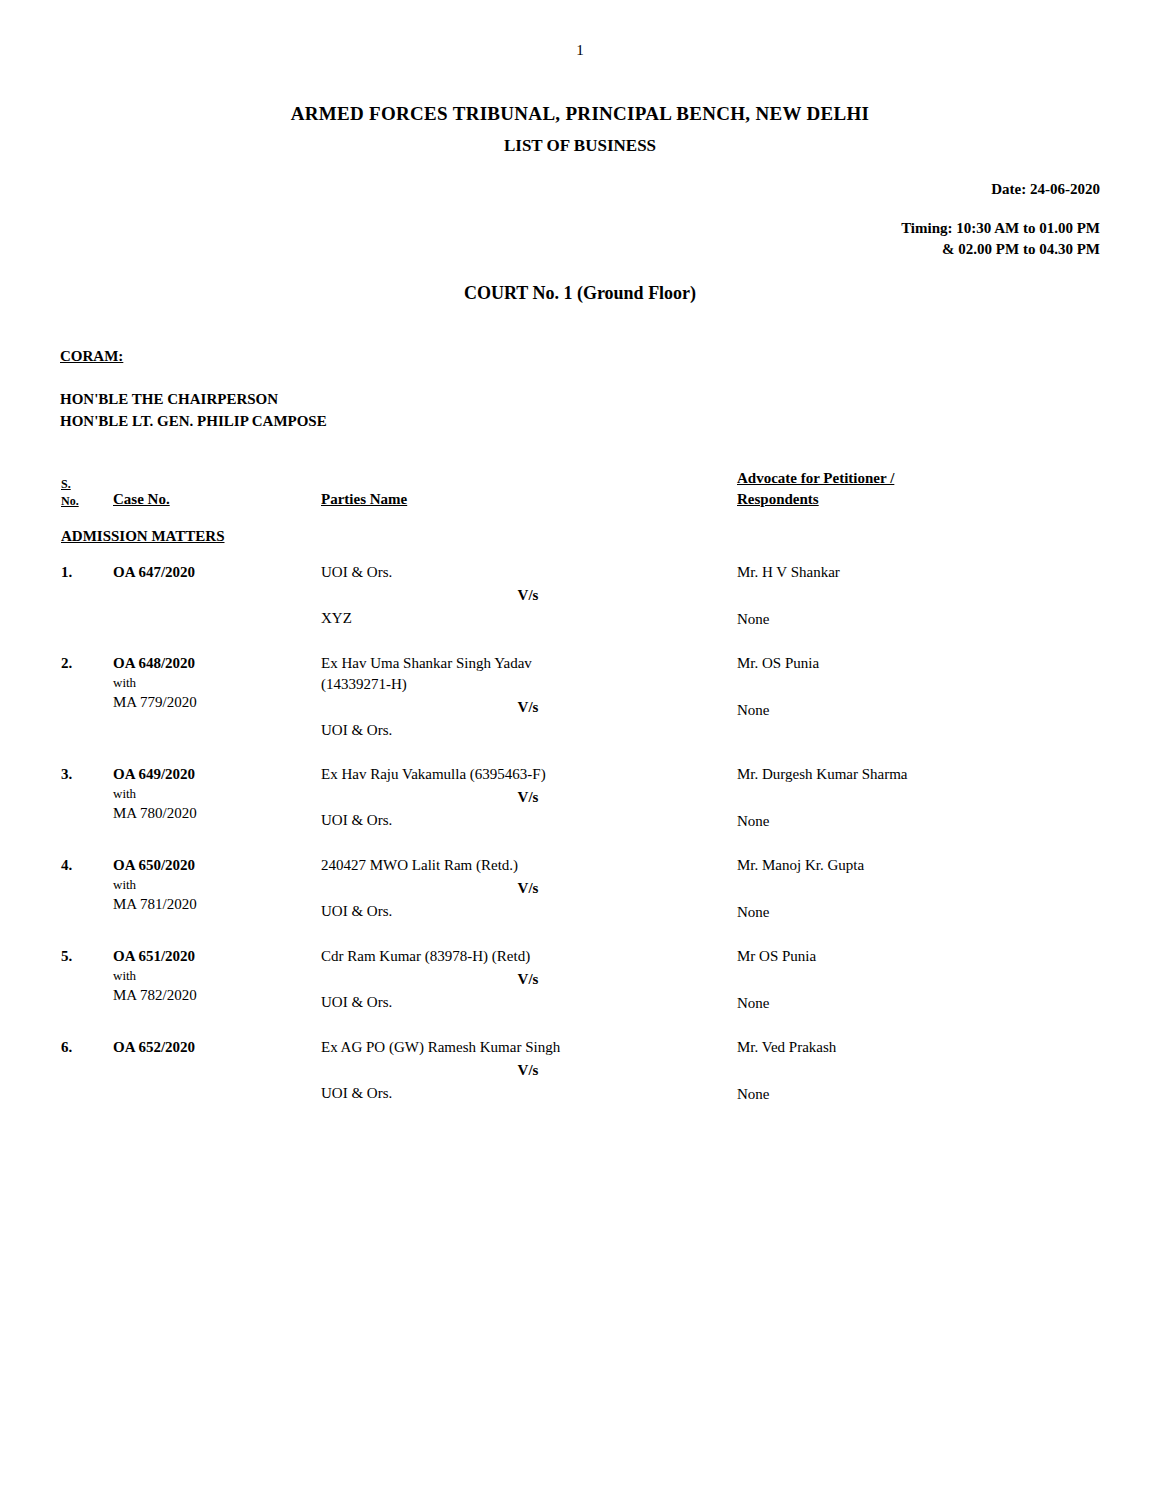1
ARMED FORCES TRIBUNAL, PRINCIPAL BENCH, NEW DELHI
LIST OF BUSINESS
Date: 24-06-2020
Timing: 10:30 AM to 01.00 PM
& 02.00 PM to 04.30 PM
COURT No. 1 (Ground Floor)
CORAM:
HON'BLE THE CHAIRPERSON
HON'BLE LT. GEN. PHILIP CAMPOSE
| S. No. | Case No. | Parties Name | Advocate for Petitioner / Respondents |
| --- | --- | --- | --- |
| ADMISSION MATTERS |
| 1. | OA 647/2020 | UOI & Ors. V/s XYZ | Mr. H V Shankar None |
| 2. | OA 648/2020 with MA 779/2020 | Ex Hav Uma Shankar Singh Yadav (14339271-H) V/s UOI & Ors. | Mr. OS Punia None |
| 3. | OA 649/2020 with MA 780/2020 | Ex Hav Raju Vakamulla (6395463-F) V/s UOI & Ors. | Mr. Durgesh Kumar Sharma None |
| 4. | OA 650/2020 with MA 781/2020 | 240427 MWO Lalit Ram (Retd.) V/s UOI & Ors. | Mr. Manoj Kr. Gupta None |
| 5. | OA 651/2020 with MA 782/2020 | Cdr Ram Kumar (83978-H) (Retd) V/s UOI & Ors. | Mr OS Punia None |
| 6. | OA 652/2020 | Ex AG PO (GW) Ramesh Kumar Singh V/s UOI & Ors. | Mr. Ved Prakash None |